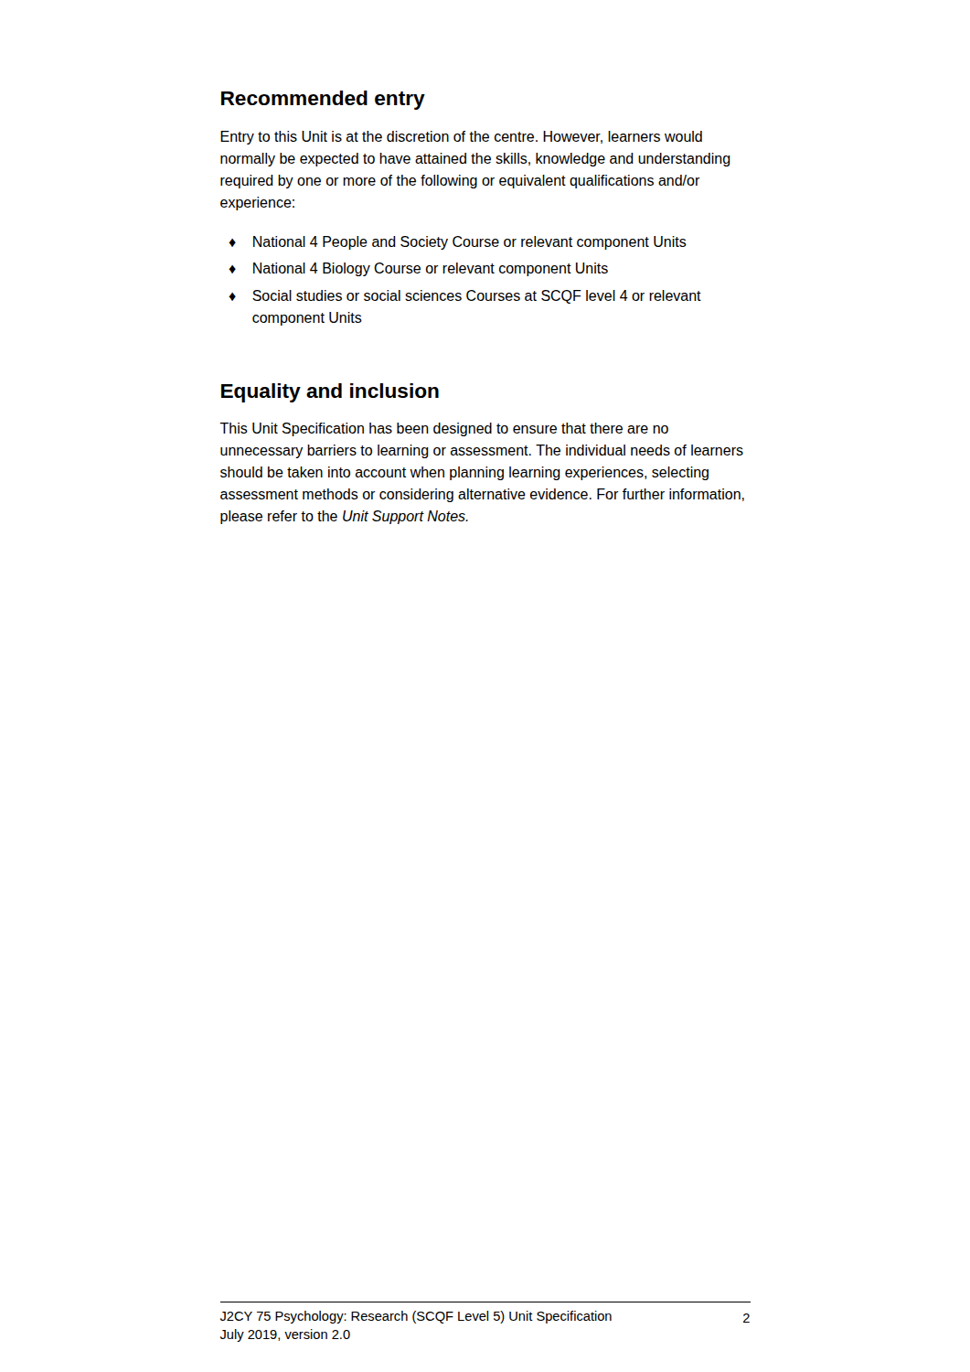Recommended entry
Entry to this Unit is at the discretion of the centre. However, learners would normally be expected to have attained the skills, knowledge and understanding required by one or more of the following or equivalent qualifications and/or experience:
National 4 People and Society Course or relevant component Units
National 4 Biology Course or relevant component Units
Social studies or social sciences Courses at SCQF level 4 or relevant component Units
Equality and inclusion
This Unit Specification has been designed to ensure that there are no unnecessary barriers to learning or assessment. The individual needs of learners should be taken into account when planning learning experiences, selecting assessment methods or considering alternative evidence. For further information, please refer to the Unit Support Notes.
J2CY 75 Psychology: Research (SCQF Level 5) Unit Specification
July 2019, version 2.0
2